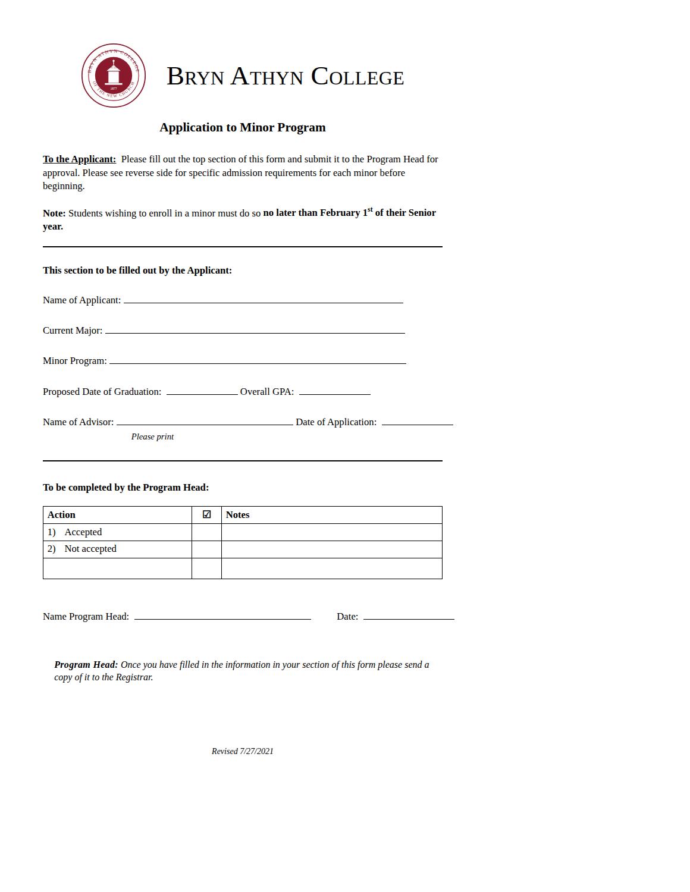BRYN ATHYN COLLEGE OF THE NEW CHURCH NUNC LICET 1877
Bryn Athyn College
Application to Minor Program
To the Applicant: Please fill out the top section of this form and submit it to the Program Head for approval. Please see reverse side for specific admission requirements for each minor before beginning.
Note: Students wishing to enroll in a minor must do so no later than February 1st of their Senior year.
This section to be filled out by the Applicant:
Name of Applicant:
Current Major:
Minor Program:
Proposed Date of Graduation: Overall GPA:
Name of Advisor: Date of Application:
Please print
To be completed by the Program Head:
| Action | ☑ | Notes |
| --- | --- | --- |
| 1) Accepted | | |
| 2) Not accepted | | |
Name Program Head: Date:
Program Head: Once you have filled in the information in your section of this form please send a copy of it to the Registrar.
Revised 7/27/2021